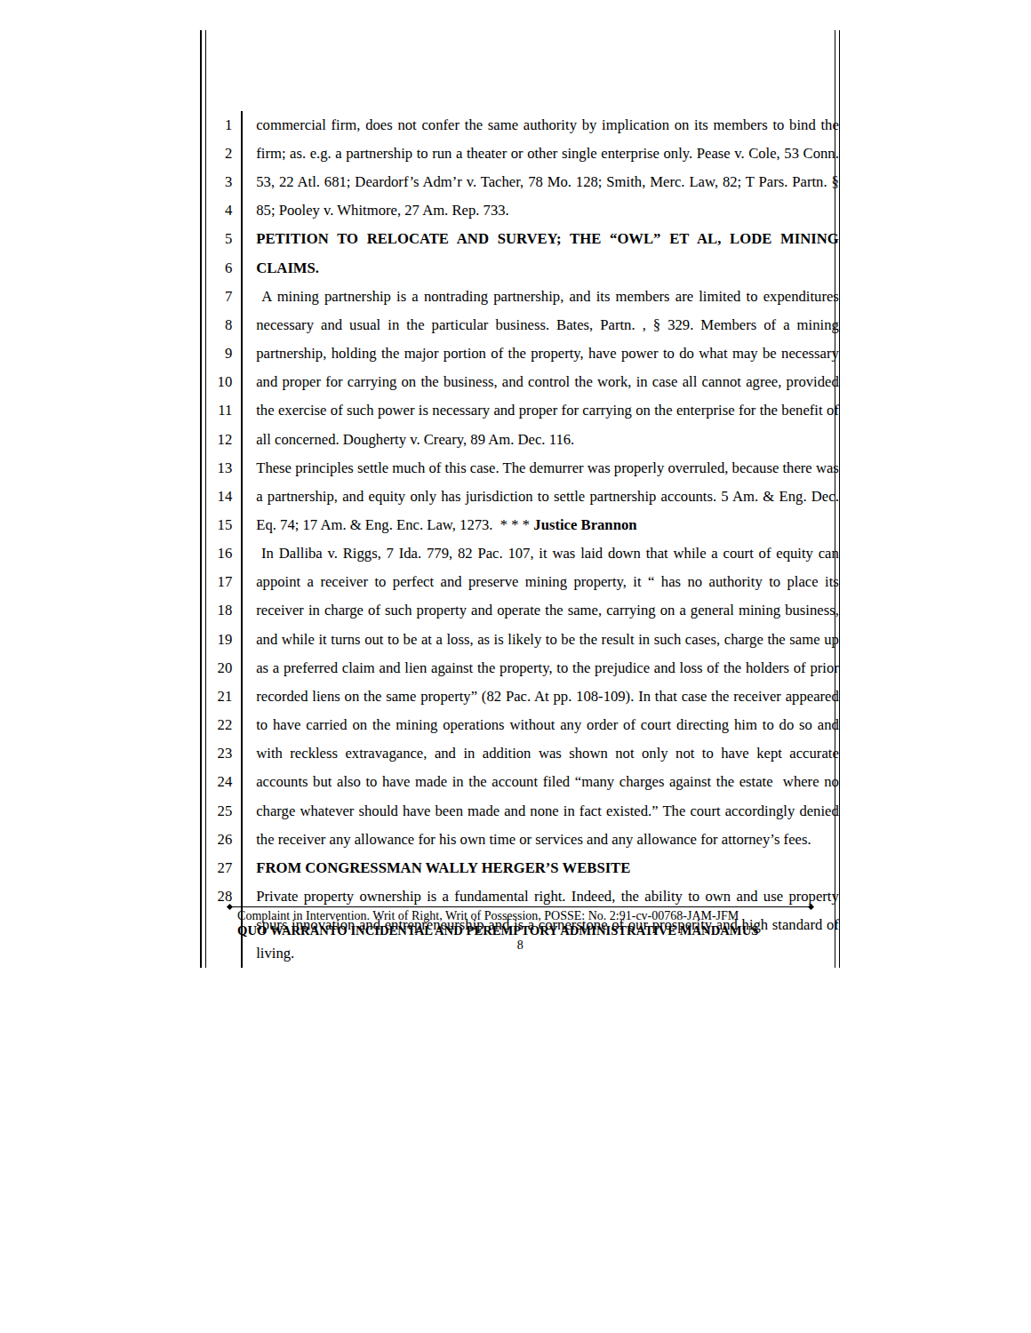1
2
3
4
5
6
7
8
9
10
11
12
13
14
15
16
17
18
19
20
21
22
23
24
25
26
27
28
commercial firm, does not confer the same authority by implication on its members to bind the firm; as. e.g. a partnership to run a theater or other single enterprise only. Pease v. Cole, 53 Conn. 53, 22 Atl. 681; Deardorf’s Adm’r v. Tacher, 78 Mo. 128; Smith, Merc. Law, 82; T Pars. Partn. § 85; Pooley v. Whitmore, 27 Am. Rep. 733.
PETITION TO RELOCATE AND SURVEY; THE “OWL” ET AL, LODE MINING CLAIMS.
A mining partnership is a nontrading partnership, and its members are limited to expenditures necessary and usual in the particular business. Bates, Partn. , § 329. Members of a mining partnership, holding the major portion of the property, have power to do what may be necessary and proper for carrying on the business, and control the work, in case all cannot agree, provided the exercise of such power is necessary and proper for carrying on the enterprise for the benefit of all concerned. Dougherty v. Creary, 89 Am. Dec. 116.
These principles settle much of this case. The demurrer was properly overruled, because there was a partnership, and equity only has jurisdiction to settle partnership accounts. 5 Am. & Eng. Dec. Eq. 74; 17 Am. & Eng. Enc. Law, 1273. * * * Justice Brannon
In Dalliba v. Riggs, 7 Ida. 779, 82 Pac. 107, it was laid down that while a court of equity can appoint a receiver to perfect and preserve mining property, it “ has no authority to place its receiver in charge of such property and operate the same, carrying on a general mining business, and while it turns out to be at a loss, as is likely to be the result in such cases, charge the same up as a preferred claim and lien against the property, to the prejudice and loss of the holders of prior recorded liens on the same property” (82 Pac. At pp. 108-109). In that case the receiver appeared to have carried on the mining operations without any order of court directing him to do so and with reckless extravagance, and in addition was shown not only not to have kept accurate accounts but also to have made in the account filed “many charges against the estate where no charge whatever should have been made and none in fact existed.” The court accordingly denied the receiver any allowance for his own time or services and any allowance for attorney’s fees.
FROM CONGRESSMAN WALLY HERGER’S WEBSITE
Private property ownership is a fundamental right. Indeed, the ability to own and use property spurs innovation and entrepreneurship and is a cornerstone of our prosperity and high standard of living.
Complaint in Intervention. Writ of Right, Writ of Possession, POSSE: No. 2:91-cv-00768-JAM-JFM
QUO WARRANTO INCIDENTAL AND PEREMPTORY ADMINISTRATIVE MANDAMUS
8